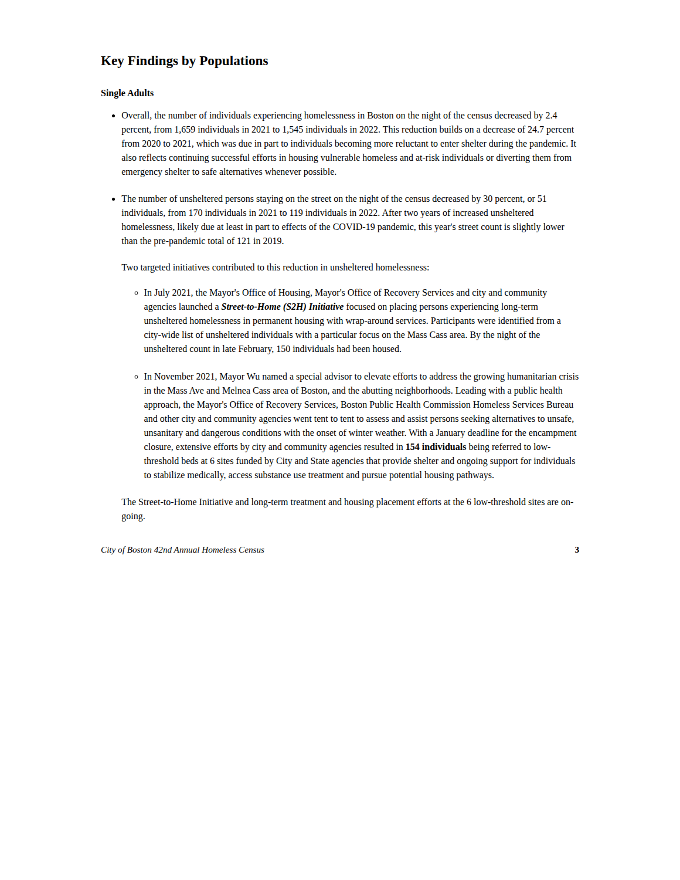Key Findings by Populations
Single Adults
Overall, the number of individuals experiencing homelessness in Boston on the night of the census decreased by 2.4 percent, from 1,659 individuals in 2021 to 1,545 individuals in 2022. This reduction builds on a decrease of 24.7 percent from 2020 to 2021, which was due in part to individuals becoming more reluctant to enter shelter during the pandemic. It also reflects continuing successful efforts in housing vulnerable homeless and at-risk individuals or diverting them from emergency shelter to safe alternatives whenever possible.
The number of unsheltered persons staying on the street on the night of the census decreased by 30 percent, or 51 individuals, from 170 individuals in 2021 to 119 individuals in 2022. After two years of increased unsheltered homelessness, likely due at least in part to effects of the COVID-19 pandemic, this year's street count is slightly lower than the pre-pandemic total of 121 in 2019.
Two targeted initiatives contributed to this reduction in unsheltered homelessness:
In July 2021, the Mayor's Office of Housing, Mayor's Office of Recovery Services and city and community agencies launched a Street-to-Home (S2H) Initiative focused on placing persons experiencing long-term unsheltered homelessness in permanent housing with wrap-around services. Participants were identified from a city-wide list of unsheltered individuals with a particular focus on the Mass Cass area. By the night of the unsheltered count in late February, 150 individuals had been housed.
In November 2021, Mayor Wu named a special advisor to elevate efforts to address the growing humanitarian crisis in the Mass Ave and Melnea Cass area of Boston, and the abutting neighborhoods. Leading with a public health approach, the Mayor's Office of Recovery Services, Boston Public Health Commission Homeless Services Bureau and other city and community agencies went tent to tent to assess and assist persons seeking alternatives to unsafe, unsanitary and dangerous conditions with the onset of winter weather. With a January deadline for the encampment closure, extensive efforts by city and community agencies resulted in 154 individuals being referred to low-threshold beds at 6 sites funded by City and State agencies that provide shelter and ongoing support for individuals to stabilize medically, access substance use treatment and pursue potential housing pathways.
The Street-to-Home Initiative and long-term treatment and housing placement efforts at the 6 low-threshold sites are on-going.
City of Boston 42nd Annual Homeless Census 3